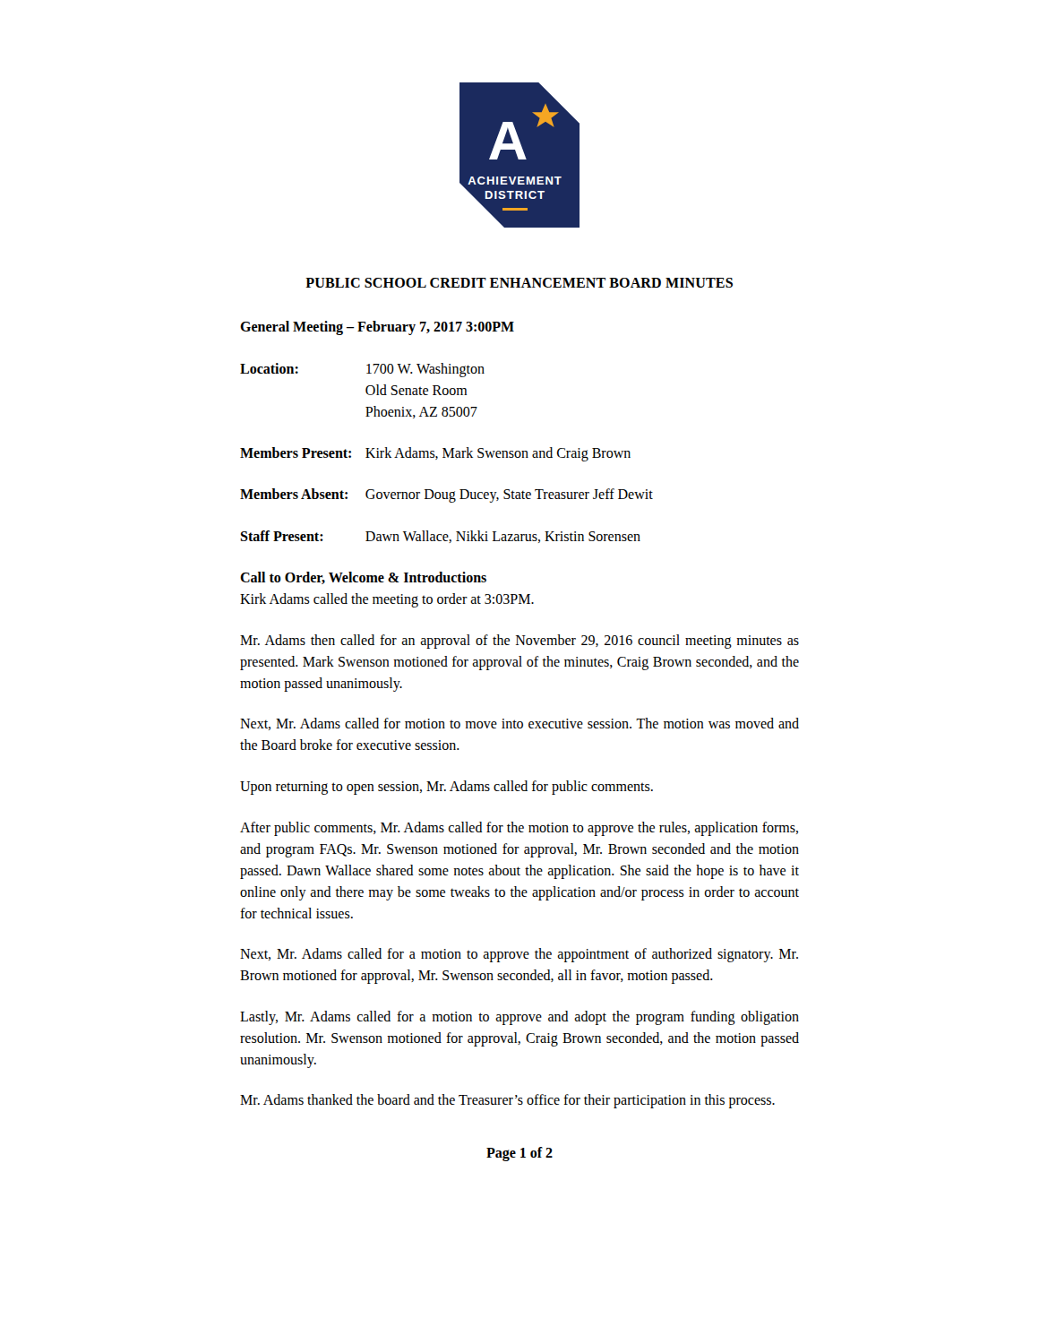A ACHIEVEMENT DISTRICT
Public School Credit Enhancement Board Minutes
General Meeting – February 7, 2017 3:00PM
| Location: | 1700 W. Washington |
| | Old Senate Room |
| | Phoenix, AZ 85007 |
| Members Present: | Kirk Adams, Mark Swenson and Craig Brown |
| Members Absent: | Governor Doug Ducey, State Treasurer Jeff Dewit |
| Staff Present: | Dawn Wallace, Nikki Lazarus, Kristin Sorensen |
Call to Order, Welcome & Introductions
Kirk Adams called the meeting to order at 3:03PM.
Mr. Adams then called for an approval of the November 29, 2016 council meeting minutes as presented. Mark Swenson motioned for approval of the minutes, Craig Brown seconded, and the motion passed unanimously.
Next, Mr. Adams called for motion to move into executive session. The motion was moved and the Board broke for executive session.
Upon returning to open session, Mr. Adams called for public comments.
After public comments, Mr. Adams called for the motion to approve the rules, application forms, and program FAQs. Mr. Swenson motioned for approval, Mr. Brown seconded and the motion passed. Dawn Wallace shared some notes about the application. She said the hope is to have it online only and there may be some tweaks to the application and/or process in order to account for technical issues.
Next, Mr. Adams called for a motion to approve the appointment of authorized signatory. Mr. Brown motioned for approval, Mr. Swenson seconded, all in favor, motion passed.
Lastly, Mr. Adams called for a motion to approve and adopt the program funding obligation resolution. Mr. Swenson motioned for approval, Craig Brown seconded, and the motion passed unanimously.
Mr. Adams thanked the board and the Treasurer’s office for their participation in this process.
Page 1 of 2